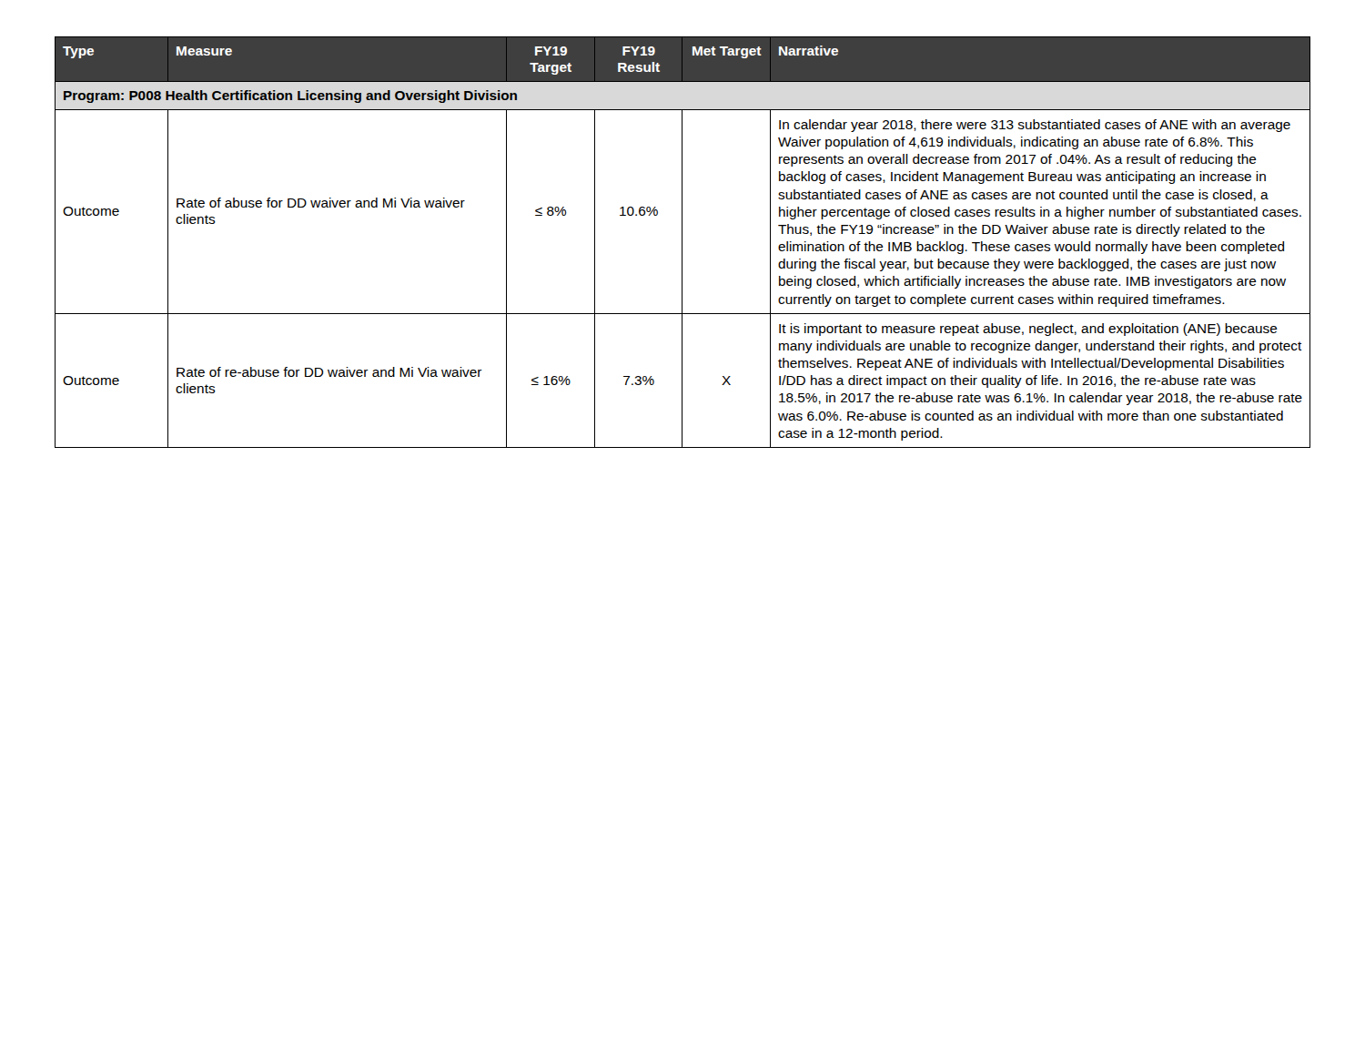| Type | Measure | FY19 Target | FY19 Result | Met Target | Narrative |
| --- | --- | --- | --- | --- | --- |
| Program: P008 Health Certification Licensing and Oversight Division |
| Outcome | Rate of abuse for DD waiver and Mi Via waiver clients | ≤ 8% | 10.6% | | In calendar year 2018, there were 313 substantiated cases of ANE with an average Waiver population of 4,619 individuals, indicating an abuse rate of 6.8%. This represents an overall decrease from 2017 of .04%. As a result of reducing the backlog of cases, Incident Management Bureau was anticipating an increase in substantiated cases of ANE as cases are not counted until the case is closed, a higher percentage of closed cases results in a higher number of substantiated cases. Thus, the FY19 “increase” in the DD Waiver abuse rate is directly related to the elimination of the IMB backlog. These cases would normally have been completed during the fiscal year, but because they were backlogged, the cases are just now being closed, which artificially increases the abuse rate. IMB investigators are now currently on target to complete current cases within required timeframes. |
| Outcome | Rate of re-abuse for DD waiver and Mi Via waiver clients | ≤ 16% | 7.3% | X | It is important to measure repeat abuse, neglect, and exploitation (ANE) because many individuals are unable to recognize danger, understand their rights, and protect themselves. Repeat ANE of individuals with Intellectual/Developmental Disabilities I/DD has a direct impact on their quality of life. In 2016, the re-abuse rate was 18.5%, in 2017 the re-abuse rate was 6.1%. In calendar year 2018, the re-abuse rate was 6.0%. Re-abuse is counted as an individual with more than one substantiated case in a 12-month period. |